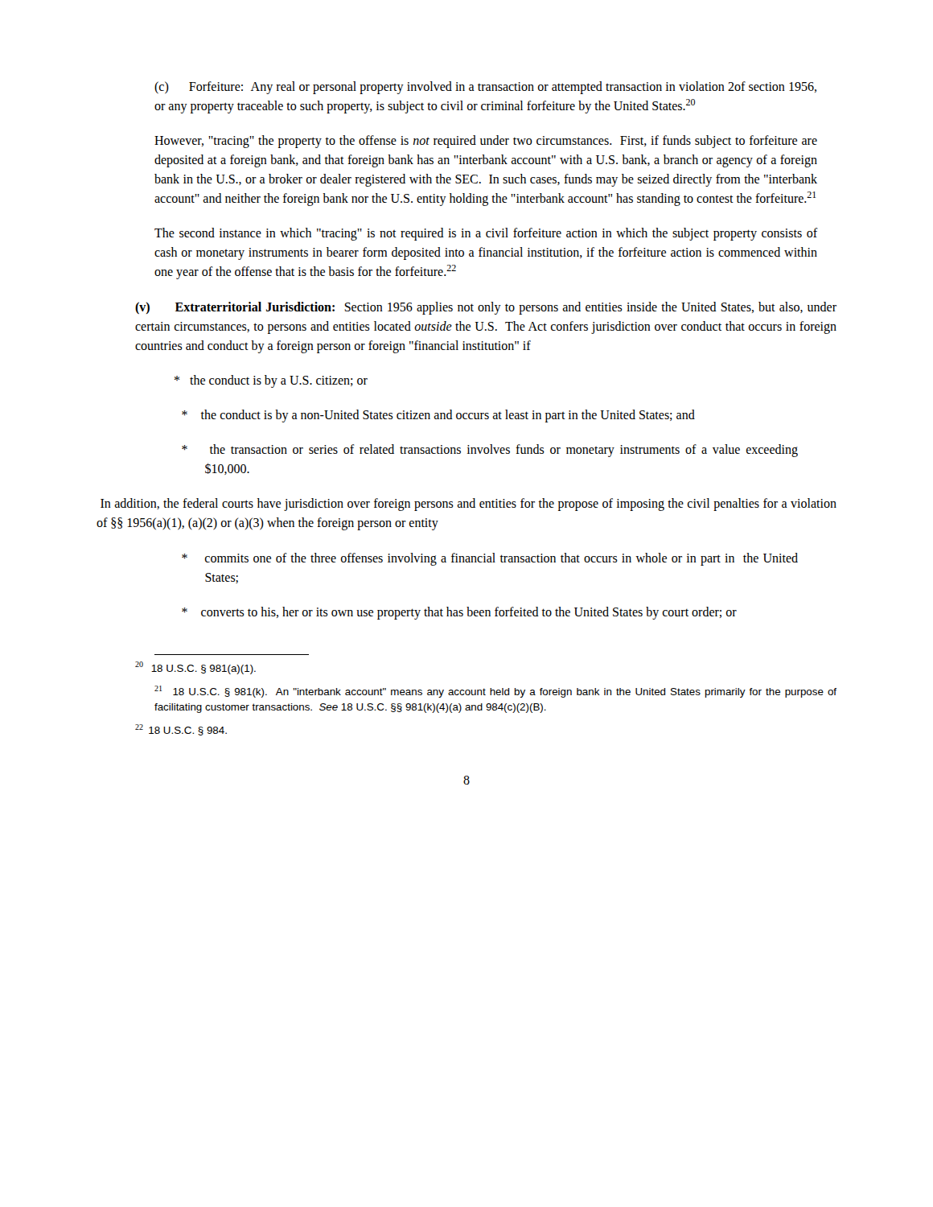(c) Forfeiture: Any real or personal property involved in a transaction or attempted transaction in violation 2of section 1956, or any property traceable to such property, is subject to civil or criminal forfeiture by the United States.20
However, "tracing" the property to the offense is not required under two circumstances. First, if funds subject to forfeiture are deposited at a foreign bank, and that foreign bank has an "interbank account" with a U.S. bank, a branch or agency of a foreign bank in the U.S., or a broker or dealer registered with the SEC. In such cases, funds may be seized directly from the "interbank account" and neither the foreign bank nor the U.S. entity holding the "interbank account" has standing to contest the forfeiture.21
The second instance in which "tracing" is not required is in a civil forfeiture action in which the subject property consists of cash or monetary instruments in bearer form deposited into a financial institution, if the forfeiture action is commenced within one year of the offense that is the basis for the forfeiture.22
(v) Extraterritorial Jurisdiction: Section 1956 applies not only to persons and entities inside the United States, but also, under certain circumstances, to persons and entities located outside the U.S. The Act confers jurisdiction over conduct that occurs in foreign countries and conduct by a foreign person or foreign "financial institution" if
* the conduct is by a U.S. citizen; or
* the conduct is by a non-United States citizen and occurs at least in part in the United States; and
* the transaction or series of related transactions involves funds or monetary instruments of a value exceeding $10,000.
In addition, the federal courts have jurisdiction over foreign persons and entities for the propose of imposing the civil penalties for a violation of §§ 1956(a)(1), (a)(2) or (a)(3) when the foreign person or entity
* commits one of the three offenses involving a financial transaction that occurs in whole or in part in the United States;
* converts to his, her or its own use property that has been forfeited to the United States by court order; or
20 18 U.S.C. § 981(a)(1).
21 18 U.S.C. § 981(k). An "interbank account" means any account held by a foreign bank in the United States primarily for the purpose of facilitating customer transactions. See 18 U.S.C. §§ 981(k)(4)(a) and 984(c)(2)(B).
22 18 U.S.C. § 984.
8